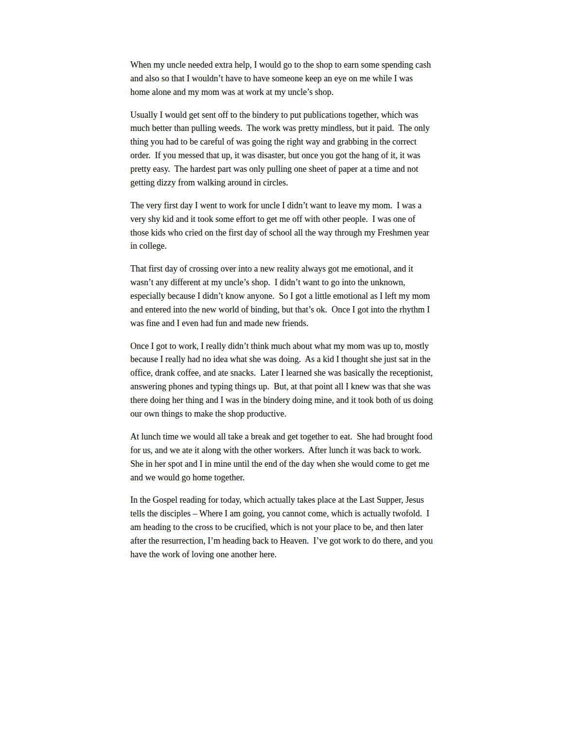When my uncle needed extra help, I would go to the shop to earn some spending cash and also so that I wouldn’t have to have someone keep an eye on me while I was home alone and my mom was at work at my uncle’s shop.
Usually I would get sent off to the bindery to put publications together, which was much better than pulling weeds. The work was pretty mindless, but it paid. The only thing you had to be careful of was going the right way and grabbing in the correct order. If you messed that up, it was disaster, but once you got the hang of it, it was pretty easy. The hardest part was only pulling one sheet of paper at a time and not getting dizzy from walking around in circles.
The very first day I went to work for uncle I didn’t want to leave my mom. I was a very shy kid and it took some effort to get me off with other people. I was one of those kids who cried on the first day of school all the way through my Freshmen year in college.
That first day of crossing over into a new reality always got me emotional, and it wasn’t any different at my uncle’s shop. I didn’t want to go into the unknown, especially because I didn’t know anyone. So I got a little emotional as I left my mom and entered into the new world of binding, but that’s ok. Once I got into the rhythm I was fine and I even had fun and made new friends.
Once I got to work, I really didn’t think much about what my mom was up to, mostly because I really had no idea what she was doing. As a kid I thought she just sat in the office, drank coffee, and ate snacks. Later I learned she was basically the receptionist, answering phones and typing things up. But, at that point all I knew was that she was there doing her thing and I was in the bindery doing mine, and it took both of us doing our own things to make the shop productive.
At lunch time we would all take a break and get together to eat. She had brought food for us, and we ate it along with the other workers. After lunch it was back to work. She in her spot and I in mine until the end of the day when she would come to get me and we would go home together.
In the Gospel reading for today, which actually takes place at the Last Supper, Jesus tells the disciples – Where I am going, you cannot come, which is actually twofold. I am heading to the cross to be crucified, which is not your place to be, and then later after the resurrection, I’m heading back to Heaven. I’ve got work to do there, and you have the work of loving one another here.